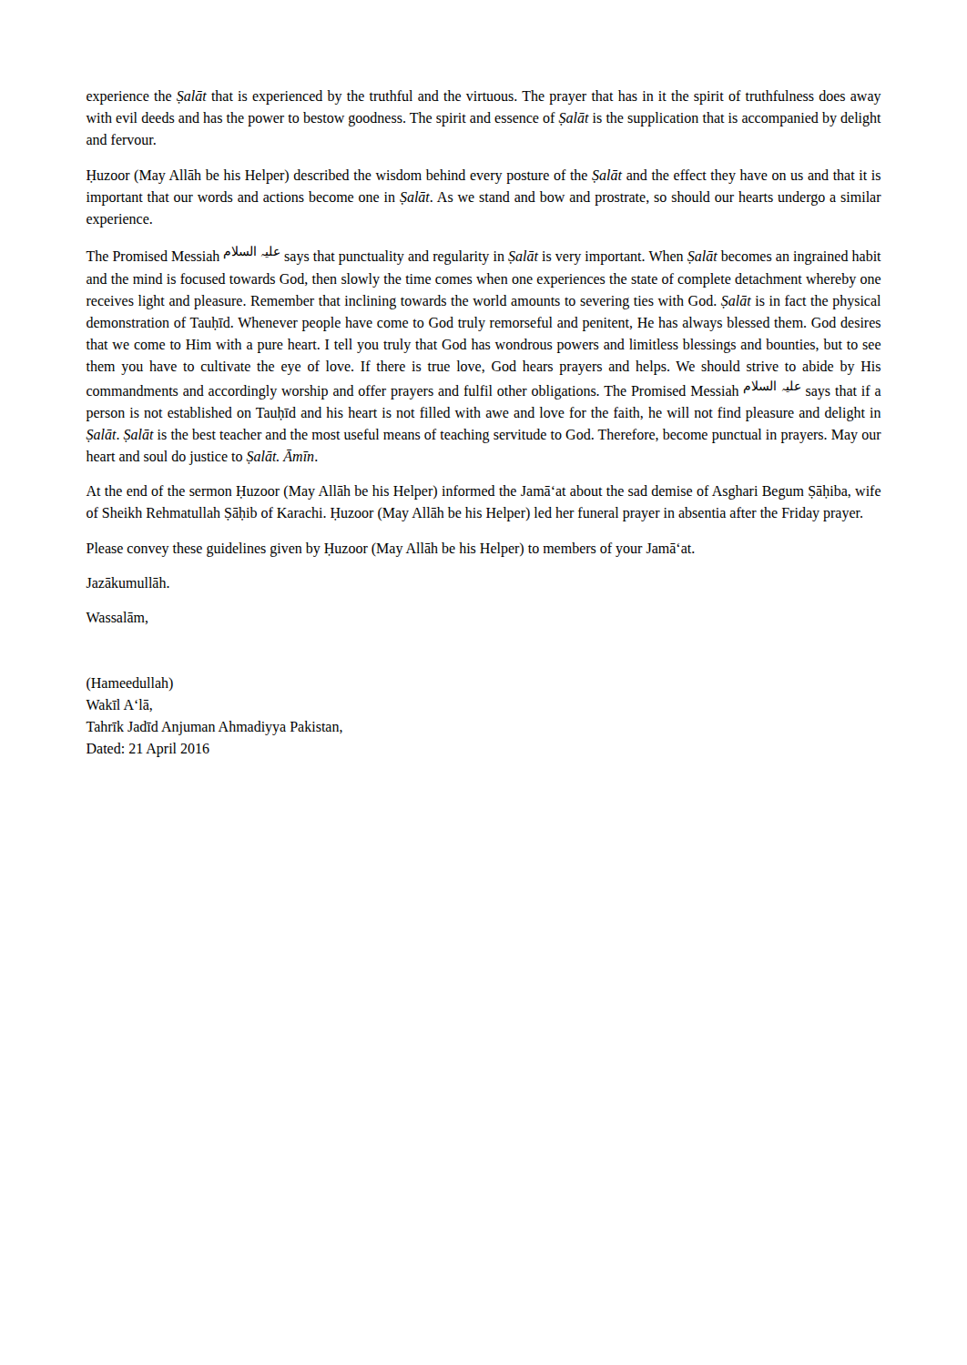experience the Ṣalāt that is experienced by the truthful and the virtuous. The prayer that has in it the spirit of truthfulness does away with evil deeds and has the power to bestow goodness. The spirit and essence of Ṣalāt is the supplication that is accompanied by delight and fervour.
Ḥuzoor (May Allāh be his Helper) described the wisdom behind every posture of the Ṣalāt and the effect they have on us and that it is important that our words and actions become one in Ṣalāt. As we stand and bow and prostrate, so should our hearts undergo a similar experience.
The Promised Messiah علیہ السلام says that punctuality and regularity in Ṣalāt is very important. When Ṣalāt becomes an ingrained habit and the mind is focused towards God, then slowly the time comes when one experiences the state of complete detachment whereby one receives light and pleasure. Remember that inclining towards the world amounts to severing ties with God. Ṣalāt is in fact the physical demonstration of Tauḥīd. Whenever people have come to God truly remorseful and penitent, He has always blessed them. God desires that we come to Him with a pure heart. I tell you truly that God has wondrous powers and limitless blessings and bounties, but to see them you have to cultivate the eye of love. If there is true love, God hears prayers and helps. We should strive to abide by His commandments and accordingly worship and offer prayers and fulfil other obligations. The Promised Messiah علیہ السلام says that if a person is not established on Tauḥīd and his heart is not filled with awe and love for the faith, he will not find pleasure and delight in Ṣalāt. Ṣalāt is the best teacher and the most useful means of teaching servitude to God. Therefore, become punctual in prayers. May our heart and soul do justice to Ṣalāt. Āmīn.
At the end of the sermon Ḥuzoor (May Allāh be his Helper) informed the Jamā‘at about the sad demise of Asghari Begum Ṣāḥiba, wife of Sheikh Rehmatullah Ṣāḥib of Karachi. Ḥuzoor (May Allāh be his Helper) led her funeral prayer in absentia after the Friday prayer.
Please convey these guidelines given by Ḥuzoor (May Allāh be his Helper) to members of your Jamā‘at.
Jazākumullāh.
Wassalām,
(Hameedullah)
Wakīl A‘lā,
Tahrīk Jadīd Anjuman Ahmadiyya Pakistan,
Dated: 21 April 2016